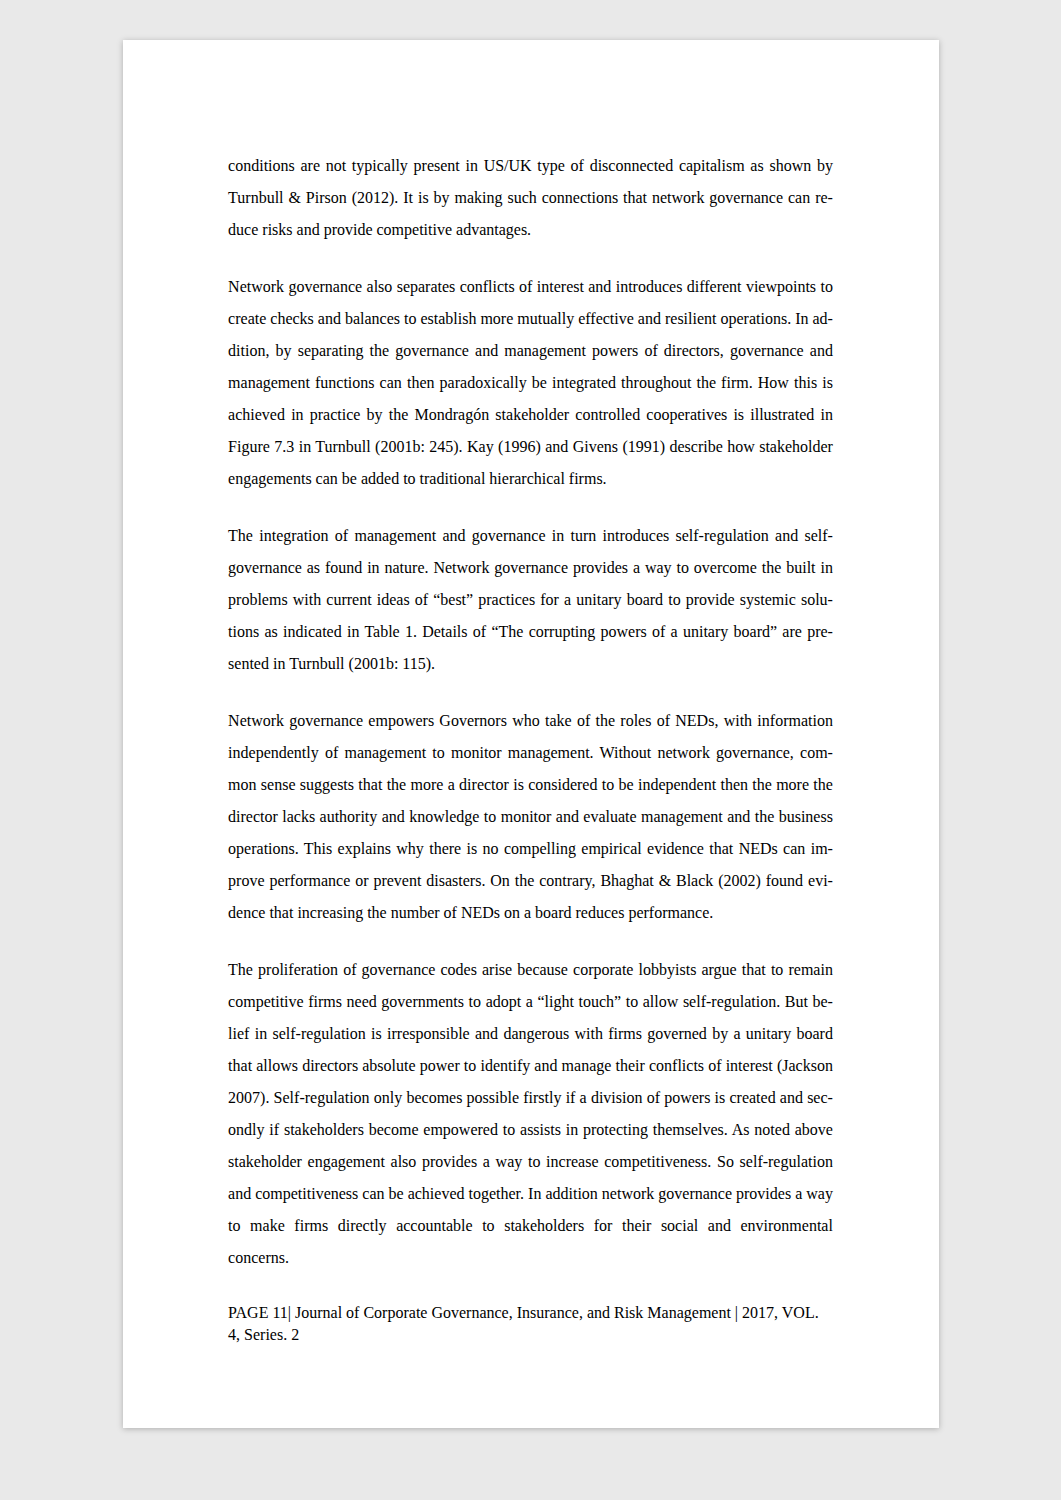conditions are not typically present in US/UK type of disconnected capitalism as shown by Turnbull & Pirson (2012). It is by making such connections that network governance can reduce risks and provide competitive advantages.
Network governance also separates conflicts of interest and introduces different viewpoints to create checks and balances to establish more mutually effective and resilient operations. In addition, by separating the governance and management powers of directors, governance and management functions can then paradoxically be integrated throughout the firm. How this is achieved in practice by the Mondragón stakeholder controlled cooperatives is illustrated in Figure 7.3 in Turnbull (2001b: 245). Kay (1996) and Givens (1991) describe how stakeholder engagements can be added to traditional hierarchical firms.
The integration of management and governance in turn introduces self-regulation and self-governance as found in nature. Network governance provides a way to overcome the built in problems with current ideas of “best” practices for a unitary board to provide systemic solutions as indicated in Table 1. Details of “The corrupting powers of a unitary board” are presented in Turnbull (2001b: 115).
Network governance empowers Governors who take of the roles of NEDs, with information independently of management to monitor management. Without network governance, common sense suggests that the more a director is considered to be independent then the more the director lacks authority and knowledge to monitor and evaluate management and the business operations. This explains why there is no compelling empirical evidence that NEDs can improve performance or prevent disasters. On the contrary, Bhaghat & Black (2002) found evidence that increasing the number of NEDs on a board reduces performance.
The proliferation of governance codes arise because corporate lobbyists argue that to remain competitive firms need governments to adopt a “light touch” to allow self-regulation. But belief in self-regulation is irresponsible and dangerous with firms governed by a unitary board that allows directors absolute power to identify and manage their conflicts of interest (Jackson 2007). Self-regulation only becomes possible firstly if a division of powers is created and secondly if stakeholders become empowered to assists in protecting themselves. As noted above stakeholder engagement also provides a way to increase competitiveness. So self-regulation and competitiveness can be achieved together. In addition network governance provides a way to make firms directly accountable to stakeholders for their social and environmental concerns.
PAGE 11| Journal of Corporate Governance, Insurance, and Risk Management | 2017, VOL. 4, Series. 2